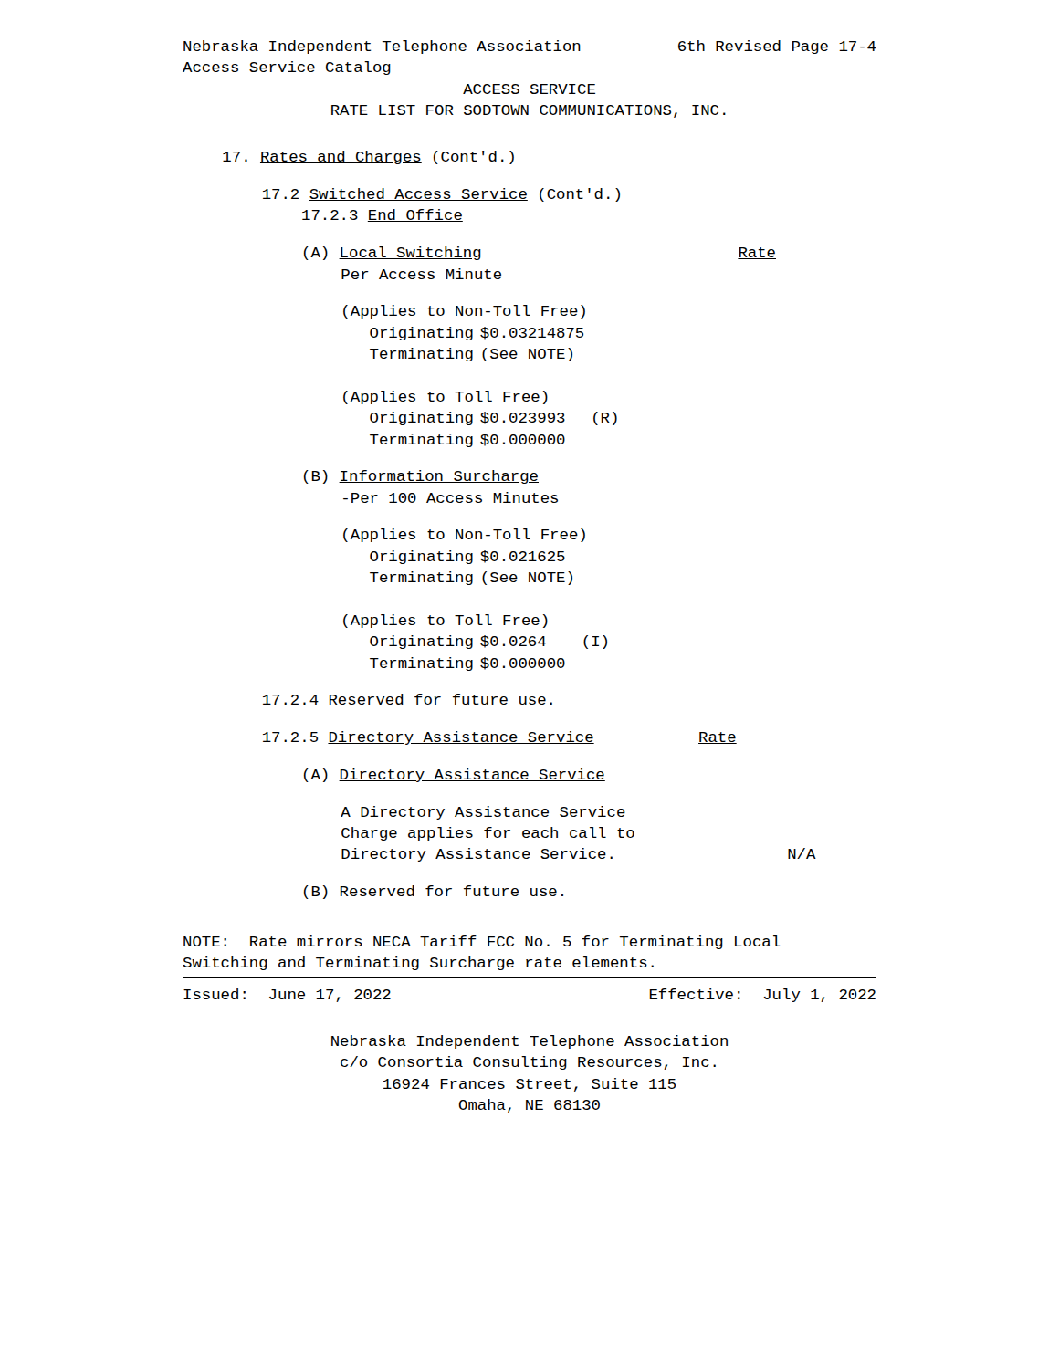Nebraska Independent Telephone Association Access Service Catalog
6th Revised Page 17-4
ACCESS SERVICE
RATE LIST FOR SODTOWN COMMUNICATIONS, INC.
17. Rates and Charges (Cont'd.)
17.2 Switched Access Service (Cont'd.)
17.2.3 End Office
(A) Local Switching
Rate
Per Access Minute
| (Applies to Non-Toll Free) |
| Originating | $0.03214875 | |
| Terminating | (See NOTE) | |
| (Applies to Toll Free) |
| Originating | $0.023993 | (R) |
| Terminating | $0.000000 | |
(B) Information Surcharge
-Per 100 Access Minutes
| (Applies to Non-Toll Free) |
| Originating | $0.021625 | |
| Terminating | (See NOTE) | |
| (Applies to Toll Free) |
| Originating | $0.0264 | (I) |
| Terminating | $0.000000 | |
17.2.4 Reserved for future use.
17.2.5 Directory Assistance Service
Rate
(A) Directory Assistance Service
A Directory Assistance Service
Charge applies for each call to
Directory Assistance Service. N/A
(B) Reserved for future use.
NOTE: Rate mirrors NECA Tariff FCC No. 5 for Terminating Local
Switching and Terminating Surcharge rate elements.
Issued: June 17, 2022 Effective: July 1, 2022
Nebraska Independent Telephone Association
c/o Consortia Consulting Resources, Inc.
16924 Frances Street, Suite 115
Omaha, NE 68130